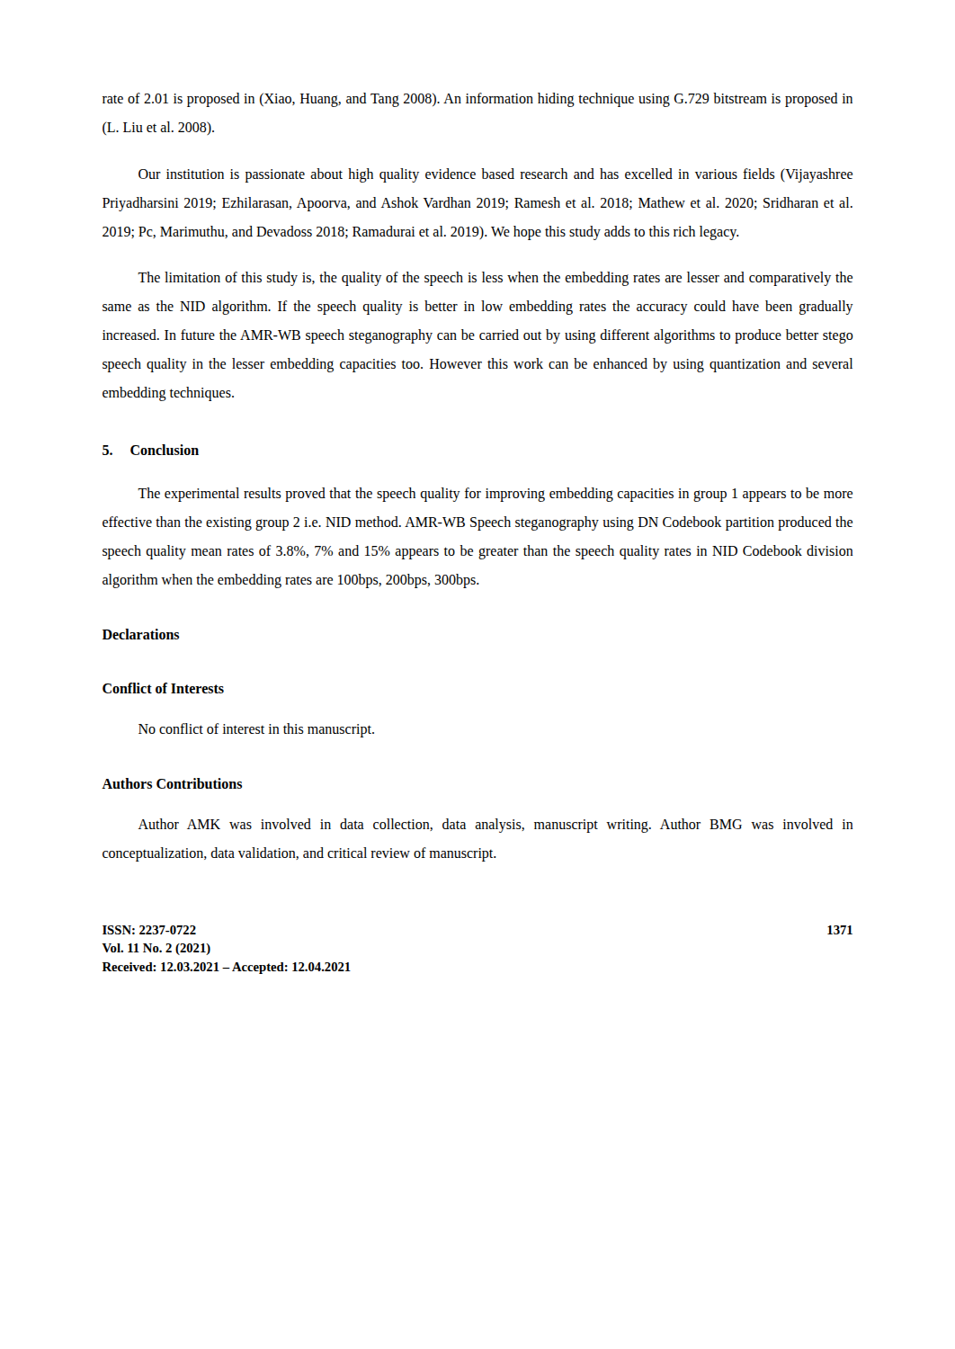rate of 2.01 is proposed in (Xiao, Huang, and Tang 2008). An information hiding technique using G.729 bitstream is proposed in (L. Liu et al. 2008).
Our institution is passionate about high quality evidence based research and has excelled in various fields (Vijayashree Priyadharsini 2019; Ezhilarasan, Apoorva, and Ashok Vardhan 2019; Ramesh et al. 2018; Mathew et al. 2020; Sridharan et al. 2019; Pc, Marimuthu, and Devadoss 2018; Ramadurai et al. 2019). We hope this study adds to this rich legacy.
The limitation of this study is, the quality of the speech is less when the embedding rates are lesser and comparatively the same as the NID algorithm. If the speech quality is better in low embedding rates the accuracy could have been gradually increased. In future the AMR-WB speech steganography can be carried out by using different algorithms to produce better stego speech quality in the lesser embedding capacities too. However this work can be enhanced by using quantization and several embedding techniques.
5. Conclusion
The experimental results proved that the speech quality for improving embedding capacities in group 1 appears to be more effective than the existing group 2 i.e. NID method. AMR-WB Speech steganography using DN Codebook partition produced the speech quality mean rates of 3.8%, 7% and 15% appears to be greater than the speech quality rates in NID Codebook division algorithm when the embedding rates are 100bps, 200bps, 300bps.
Declarations
Conflict of Interests
No conflict of interest in this manuscript.
Authors Contributions
Author AMK was involved in data collection, data analysis, manuscript writing. Author BMG was involved in conceptualization, data validation, and critical review of manuscript.
ISSN: 2237-0722
Vol. 11 No. 2 (2021)
Received: 12.03.2021 – Accepted: 12.04.2021
1371